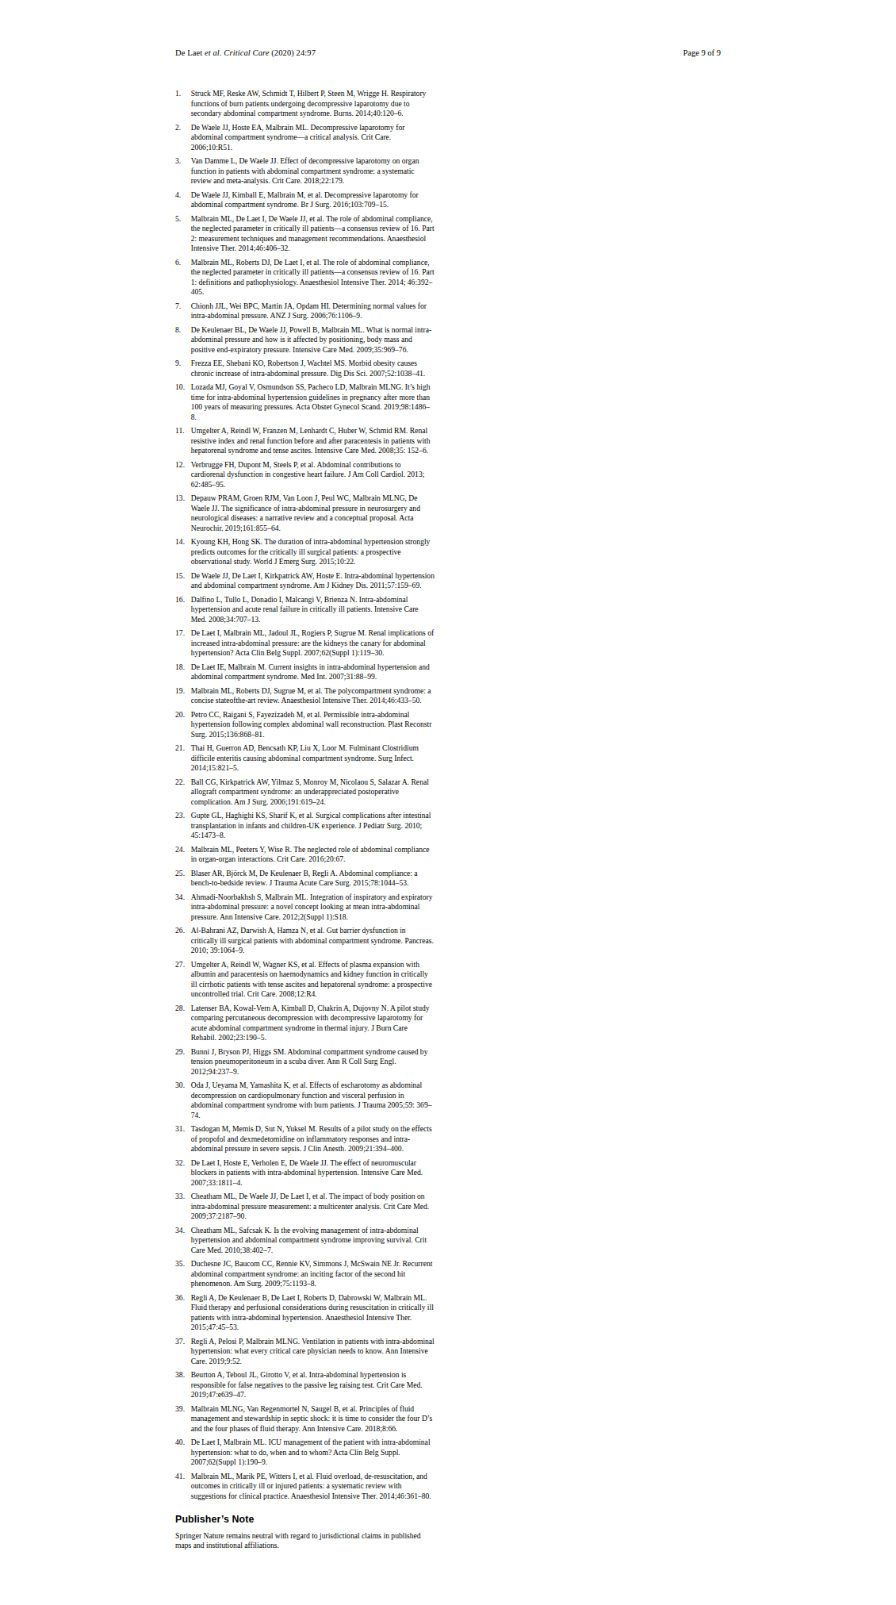De Laet et al. Critical Care (2020) 24:97
Page 9 of 9
Struck MF, Reske AW, Schmidt T, Hilbert P, Steen M, Wrigge H. Respiratory functions of burn patients undergoing decompressive laparotomy due to secondary abdominal compartment syndrome. Burns. 2014;40:120–6.
De Waele JJ, Hoste EA, Malbrain ML. Decompressive laparotomy for abdominal compartment syndrome—a critical analysis. Crit Care. 2006;10:R51.
Van Damme L, De Waele JJ. Effect of decompressive laparotomy on organ function in patients with abdominal compartment syndrome: a systematic review and meta-analysis. Crit Care. 2018;22:179.
De Waele JJ, Kimball E, Malbrain M, et al. Decompressive laparotomy for abdominal compartment syndrome. Br J Surg. 2016;103:709–15.
Malbrain ML, De Laet I, De Waele JJ, et al. The role of abdominal compliance, the neglected parameter in critically ill patients—a consensus review of 16. Part 2: measurement techniques and management recommendations. Anaesthesiol Intensive Ther. 2014;46:406–32.
Malbrain ML, Roberts DJ, De Laet I, et al. The role of abdominal compliance, the neglected parameter in critically ill patients—a consensus review of 16. Part 1: definitions and pathophysiology. Anaesthesiol Intensive Ther. 2014; 46:392–405.
Chionh JJL, Wei BPC, Martin JA, Opdam HI. Determining normal values for intra-abdominal pressure. ANZ J Surg. 2006;76:1106–9.
De Keulenaer BL, De Waele JJ, Powell B, Malbrain ML. What is normal intra-abdominal pressure and how is it affected by positioning, body mass and positive end-expiratory pressure. Intensive Care Med. 2009;35:969–76.
Frezza EE, Shebani KO, Robertson J, Wachtel MS. Morbid obesity causes chronic increase of intra-abdominal pressure. Dig Dis Sci. 2007;52:1038–41.
Lozada MJ, Goyal V, Osmundson SS, Pacheco LD, Malbrain MLNG. It’s high time for intra-abdominal hypertension guidelines in pregnancy after more than 100 years of measuring pressures. Acta Obstet Gynecol Scand. 2019;98:1486–8.
Umgelter A, Reindl W, Franzen M, Lenhardt C, Huber W, Schmid RM. Renal resistive index and renal function before and after paracentesis in patients with hepatorenal syndrome and tense ascites. Intensive Care Med. 2008;35: 152–6.
Verbrugge FH, Dupont M, Steels P, et al. Abdominal contributions to cardiorenal dysfunction in congestive heart failure. J Am Coll Cardiol. 2013; 62:485–95.
Depauw PRAM, Groen RJM, Van Loon J, Peul WC, Malbrain MLNG, De Waele JJ. The significance of intra-abdominal pressure in neurosurgery and neurological diseases: a narrative review and a conceptual proposal. Acta Neurochir. 2019;161:855–64.
Kyoung KH, Hong SK. The duration of intra-abdominal hypertension strongly predicts outcomes for the critically ill surgical patients: a prospective observational study. World J Emerg Surg. 2015;10:22.
De Waele JJ, De Laet I, Kirkpatrick AW, Hoste E. Intra-abdominal hypertension and abdominal compartment syndrome. Am J Kidney Dis. 2011;57:159–69.
Dalfino L, Tullo L, Donadio I, Malcangi V, Brienza N. Intra-abdominal hypertension and acute renal failure in critically ill patients. Intensive Care Med. 2008;34:707–13.
De Laet I, Malbrain ML, Jadoul JL, Rogiers P, Sugrue M. Renal implications of increased intra-abdominal pressure: are the kidneys the canary for abdominal hypertension? Acta Clin Belg Suppl. 2007;62(Suppl 1):119–30.
De Laet IE, Malbrain M. Current insights in intra-abdominal hypertension and abdominal compartment syndrome. Med Int. 2007;31:88–99.
Malbrain ML, Roberts DJ, Sugrue M, et al. The polycompartment syndrome: a concise stateofthe-art review. Anaesthesiol Intensive Ther. 2014;46:433–50.
Petro CC, Raigani S, Fayezizadeh M, et al. Permissible intra-abdominal hypertension following complex abdominal wall reconstruction. Plast Reconstr Surg. 2015;136:868–81.
Thai H, Guerron AD, Bencsath KP, Liu X, Loor M. Fulminant Clostridium difficile enteritis causing abdominal compartment syndrome. Surg Infect. 2014;15:821–5.
Ball CG, Kirkpatrick AW, Yilmaz S, Monroy M, Nicolaou S, Salazar A. Renal allograft compartment syndrome: an underappreciated postoperative complication. Am J Surg. 2006;191:619–24.
Gupte GL, Haghighi KS, Sharif K, et al. Surgical complications after intestinal transplantation in infants and children-UK experience. J Pediatr Surg. 2010; 45:1473–8.
Malbrain ML, Peeters Y, Wise R. The neglected role of abdominal compliance in organ-organ interactions. Crit Care. 2016;20:67.
Blaser AR, Björck M, De Keulenaer B, Regli A. Abdominal compliance: a bench-to-bedside review. J Trauma Acute Care Surg. 2015;78:1044–53.
Ahmadi-Noorbakhsh S, Malbrain ML. Integration of inspiratory and expiratory intra-abdominal pressure: a novel concept looking at mean intra-abdominal pressure. Ann Intensive Care. 2012;2(Suppl 1):S18.
Al-Bahrani AZ, Darwish A, Hamza N, et al. Gut barrier dysfunction in critically ill surgical patients with abdominal compartment syndrome. Pancreas. 2010; 39:1064–9.
Umgelter A, Reindl W, Wagner KS, et al. Effects of plasma expansion with albumin and paracentesis on haemodynamics and kidney function in critically ill cirrhotic patients with tense ascites and hepatorenal syndrome: a prospective uncontrolled trial. Crit Care. 2008;12:R4.
Latenser BA, Kowal-Vern A, Kimball D, Chakrin A, Dujovny N. A pilot study comparing percutaneous decompression with decompressive laparotomy for acute abdominal compartment syndrome in thermal injury. J Burn Care Rehabil. 2002;23:190–5.
Bunni J, Bryson PJ, Higgs SM. Abdominal compartment syndrome caused by tension pneumoperitoneum in a scuba diver. Ann R Coll Surg Engl. 2012;94:237–9.
Oda J, Ueyama M, Yamashita K, et al. Effects of escharotomy as abdominal decompression on cardiopulmonary function and visceral perfusion in abdominal compartment syndrome with burn patients. J Trauma 2005;59: 369–74.
Tasdogan M, Memis D, Sut N, Yuksel M. Results of a pilot study on the effects of propofol and dexmedetomidine on inflammatory responses and intra-abdominal pressure in severe sepsis. J Clin Anesth. 2009;21:394–400.
De Laet I, Hoste E, Verholen E, De Waele JJ. The effect of neuromuscular blockers in patients with intra-abdominal hypertension. Intensive Care Med. 2007;33:1811–4.
Cheatham ML, De Waele JJ, De Laet I, et al. The impact of body position on intra-abdominal pressure measurement: a multicenter analysis. Crit Care Med. 2009;37:2187–90.
Cheatham ML, Safcsak K. Is the evolving management of intra-abdominal hypertension and abdominal compartment syndrome improving survival. Crit Care Med. 2010;38:402–7.
Duchesne JC, Baucom CC, Rennie KV, Simmons J, McSwain NE Jr. Recurrent abdominal compartment syndrome: an inciting factor of the second hit phenomenon. Am Surg. 2009;75:1193–8.
Regli A, De Keulenaer B, De Laet I, Roberts D, Dabrowski W, Malbrain ML. Fluid therapy and perfusional considerations during resuscitation in critically ill patients with intra-abdominal hypertension. Anaesthesiol Intensive Ther. 2015;47:45–53.
Regli A, Pelosi P, Malbrain MLNG. Ventilation in patients with intra-abdominal hypertension: what every critical care physician needs to know. Ann Intensive Care. 2019;9:52.
Beurton A, Teboul JL, Girotto V, et al. Intra-abdominal hypertension is responsible for false negatives to the passive leg raising test. Crit Care Med. 2019;47:e639–47.
Malbrain MLNG, Van Regenmortel N, Saugel B, et al. Principles of fluid management and stewardship in septic shock: it is time to consider the four D’s and the four phases of fluid therapy. Ann Intensive Care. 2018;8:66.
De Laet I, Malbrain ML. ICU management of the patient with intra-abdominal hypertension: what to do, when and to whom? Acta Clin Belg Suppl. 2007;62(Suppl 1):190–9.
Malbrain ML, Marik PE, Witters I, et al. Fluid overload, de-resuscitation, and outcomes in critically ill or injured patients: a systematic review with suggestions for clinical practice. Anaesthesiol Intensive Ther. 2014;46:361–80.
Publisher’s Note
Springer Nature remains neutral with regard to jurisdictional claims in published maps and institutional affiliations.